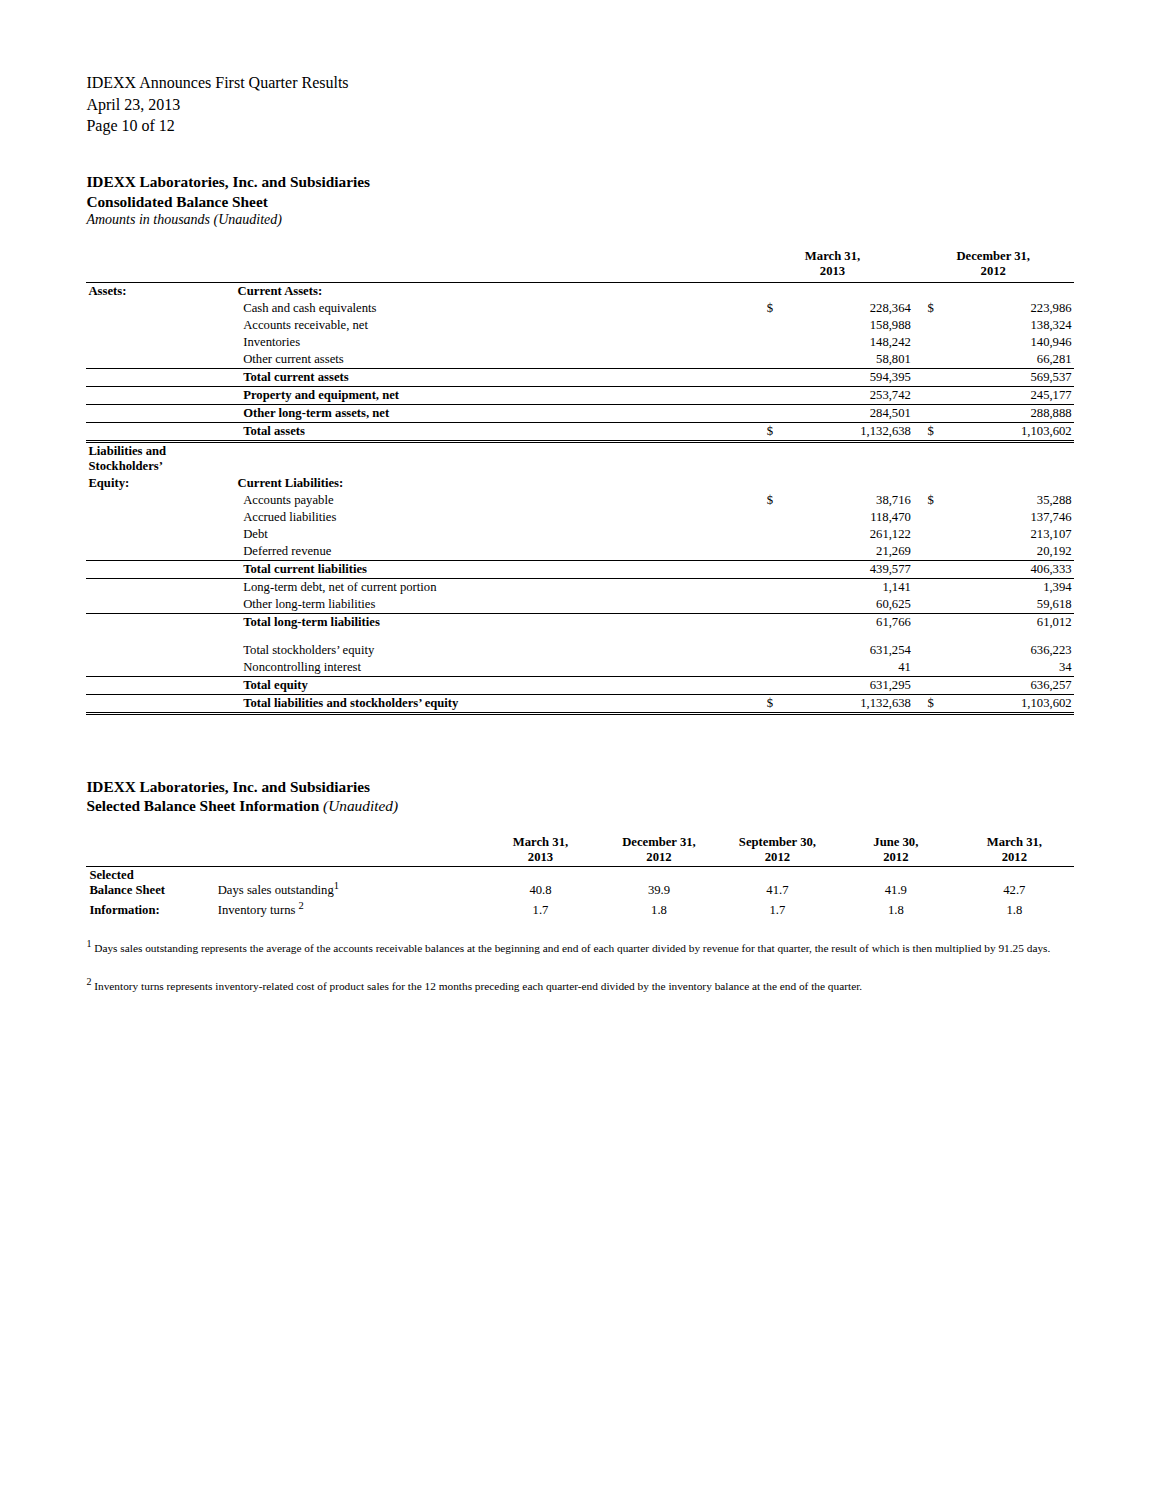IDEXX Announces First Quarter Results
April 23, 2013
Page 10 of 12
IDEXX Laboratories, Inc. and Subsidiaries
Consolidated Balance Sheet
Amounts in thousands (Unaudited)
| | | March 31, 2013 | December 31, 2012 |
| Assets: | Current Assets: | | | | |
| | Cash and cash equivalents | $ | 228,364 | $ | 223,986 |
| | Accounts receivable, net | | 158,988 | | 138,324 |
| | Inventories | | 148,242 | | 140,946 |
| | Other current assets | | 58,801 | | 66,281 |
| | Total current assets | | 594,395 | | 569,537 |
| | Property and equipment, net | | 253,742 | | 245,177 |
| | Other long-term assets, net | | 284,501 | | 288,888 |
| | Total assets | $ | 1,132,638 | $ | 1,103,602 |
| Liabilities and Stockholders’ | | | | | |
| Equity: | Current Liabilities: | | | | |
| | Accounts payable | $ | 38,716 | $ | 35,288 |
| | Accrued liabilities | | 118,470 | | 137,746 |
| | Debt | | 261,122 | | 213,107 |
| | Deferred revenue | | 21,269 | | 20,192 |
| | Total current liabilities | | 439,577 | | 406,333 |
| | Long-term debt, net of current portion | | 1,141 | | 1,394 |
| | Other long-term liabilities | | 60,625 | | 59,618 |
| | Total long-term liabilities | | 61,766 | | 61,012 |
| | Total stockholders’ equity | | 631,254 | | 636,223 |
| | Noncontrolling interest | | 41 | | 34 |
| | Total equity | | 631,295 | | 636,257 |
| | Total liabilities and stockholders’ equity | $ | 1,132,638 | $ | 1,103,602 |
IDEXX Laboratories, Inc. and Subsidiaries
Selected Balance Sheet Information (Unaudited)
| | | March 31, 2013 | December 31, 2012 | September 30, 2012 | June 30, 2012 | March 31, 2012 |
| Selected Balance Sheet | Days sales outstanding 1 | 40.8 | 39.9 | 41.7 | 41.9 | 42.7 |
| Information: | Inventory turns 2 | 1.7 | 1.8 | 1.7 | 1.8 | 1.8 |
1 Days sales outstanding represents the average of the accounts receivable balances at the beginning and end of each quarter divided by revenue for that quarter, the result of which is then multiplied by 91.25 days.
2 Inventory turns represents inventory-related cost of product sales for the 12 months preceding each quarter-end divided by the inventory balance at the end of the quarter.